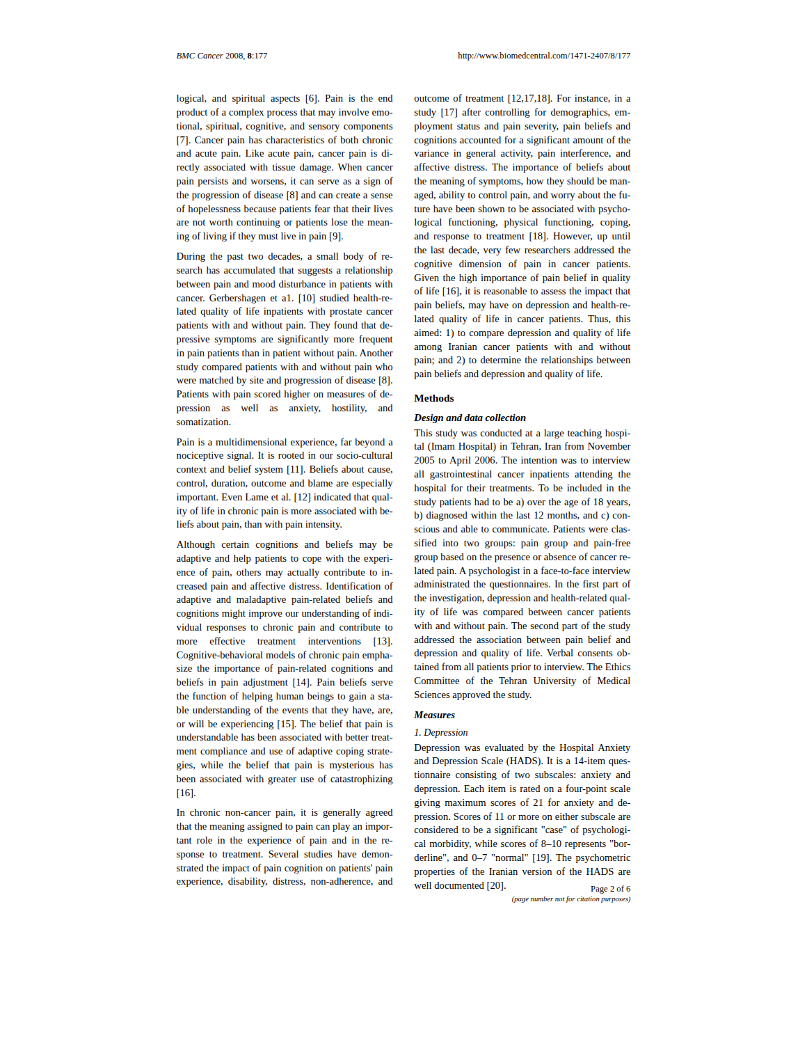BMC Cancer 2008, 8:177
http://www.biomedcentral.com/1471-2407/8/177
logical, and spiritual aspects [6]. Pain is the end product of a complex process that may involve emotional, spiritual, cognitive, and sensory components [7]. Cancer pain has characteristics of both chronic and acute pain. Like acute pain, cancer pain is directly associated with tissue damage. When cancer pain persists and worsens, it can serve as a sign of the progression of disease [8] and can create a sense of hopelessness because patients fear that their lives are not worth continuing or patients lose the meaning of living if they must live in pain [9].
During the past two decades, a small body of research has accumulated that suggests a relationship between pain and mood disturbance in patients with cancer. Gerbershagen et a1. [10] studied health-related quality of life inpatients with prostate cancer patients with and without pain. They found that depressive symptoms are significantly more frequent in pain patients than in patient without pain. Another study compared patients with and without pain who were matched by site and progression of disease [8]. Patients with pain scored higher on measures of depression as well as anxiety, hostility, and somatization.
Pain is a multidimensional experience, far beyond a nociceptive signal. It is rooted in our socio-cultural context and belief system [11]. Beliefs about cause, control, duration, outcome and blame are especially important. Even Lame et al. [12] indicated that quality of life in chronic pain is more associated with beliefs about pain, than with pain intensity.
Although certain cognitions and beliefs may be adaptive and help patients to cope with the experience of pain, others may actually contribute to increased pain and affective distress. Identification of adaptive and maladaptive pain-related beliefs and cognitions might improve our understanding of individual responses to chronic pain and contribute to more effective treatment interventions [13]. Cognitive-behavioral models of chronic pain emphasize the importance of pain-related cognitions and beliefs in pain adjustment [14]. Pain beliefs serve the function of helping human beings to gain a stable understanding of the events that they have, are, or will be experiencing [15]. The belief that pain is understandable has been associated with better treatment compliance and use of adaptive coping strategies, while the belief that pain is mysterious has been associated with greater use of catastrophizing [16].
In chronic non-cancer pain, it is generally agreed that the meaning assigned to pain can play an important role in the experience of pain and in the response to treatment. Several studies have demonstrated the impact of pain cognition on patients' pain experience, disability, distress, non-adherence, and outcome of treatment [12,17,18]. For instance, in a study [17] after controlling for demographics, employment status and pain severity, pain beliefs and cognitions accounted for a significant amount of the variance in general activity, pain interference, and affective distress. The importance of beliefs about the meaning of symptoms, how they should be managed, ability to control pain, and worry about the future have been shown to be associated with psychological functioning, physical functioning, coping, and response to treatment [18]. However, up until the last decade, very few researchers addressed the cognitive dimension of pain in cancer patients. Given the high importance of pain belief in quality of life [16], it is reasonable to assess the impact that pain beliefs, may have on depression and health-related quality of life in cancer patients. Thus, this aimed: 1) to compare depression and quality of life among Iranian cancer patients with and without pain; and 2) to determine the relationships between pain beliefs and depression and quality of life.
Methods
Design and data collection
This study was conducted at a large teaching hospital (Imam Hospital) in Tehran, Iran from November 2005 to April 2006. The intention was to interview all gastrointestinal cancer inpatients attending the hospital for their treatments. To be included in the study patients had to be a) over the age of 18 years, b) diagnosed within the last 12 months, and c) conscious and able to communicate. Patients were classified into two groups: pain group and pain-free group based on the presence or absence of cancer related pain. A psychologist in a face-to-face interview administrated the questionnaires. In the first part of the investigation, depression and health-related quality of life was compared between cancer patients with and without pain. The second part of the study addressed the association between pain belief and depression and quality of life. Verbal consents obtained from all patients prior to interview. The Ethics Committee of the Tehran University of Medical Sciences approved the study.
Measures
1. Depression
Depression was evaluated by the Hospital Anxiety and Depression Scale (HADS). It is a 14-item questionnaire consisting of two subscales: anxiety and depression. Each item is rated on a four-point scale giving maximum scores of 21 for anxiety and depression. Scores of 11 or more on either subscale are considered to be a significant "case" of psychological morbidity, while scores of 8–10 represents "borderline", and 0–7 "normal" [19]. The psychometric properties of the Iranian version of the HADS are well documented [20].
Page 2 of 6
(page number not for citation purposes)